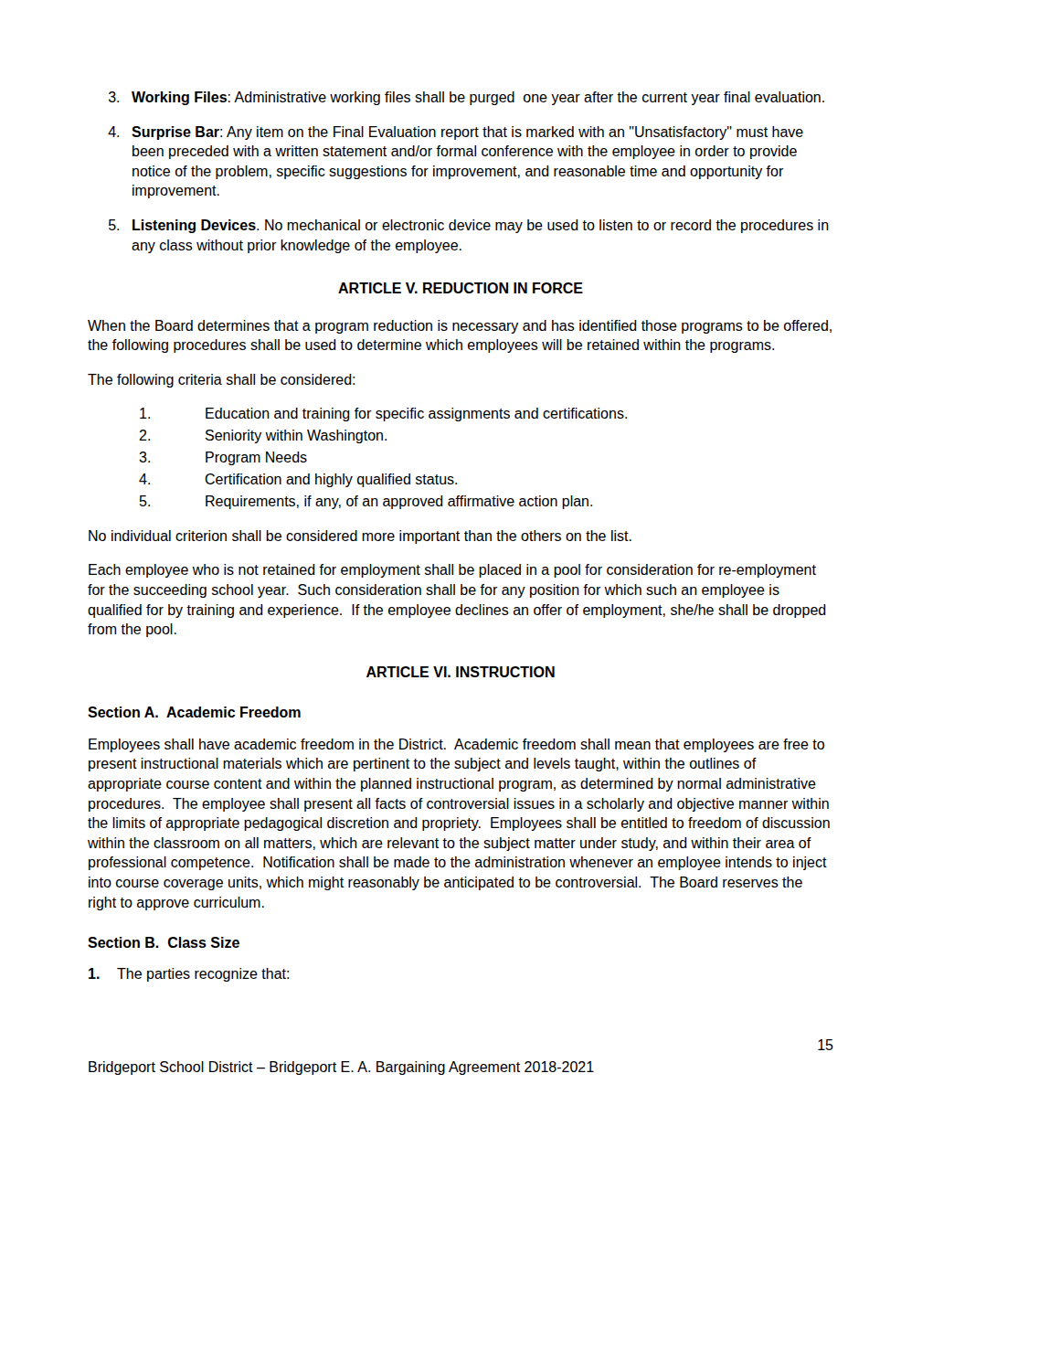Working Files: Administrative working files shall be purged one year after the current year final evaluation.
Surprise Bar: Any item on the Final Evaluation report that is marked with an "Unsatisfactory" must have been preceded with a written statement and/or formal conference with the employee in order to provide notice of the problem, specific suggestions for improvement, and reasonable time and opportunity for improvement.
Listening Devices. No mechanical or electronic device may be used to listen to or record the procedures in any class without prior knowledge of the employee.
ARTICLE V. REDUCTION IN FORCE
When the Board determines that a program reduction is necessary and has identified those programs to be offered, the following procedures shall be used to determine which employees will be retained within the programs.
The following criteria shall be considered:
1. Education and training for specific assignments and certifications.
2. Seniority within Washington.
3. Program Needs
4. Certification and highly qualified status.
5. Requirements, if any, of an approved affirmative action plan.
No individual criterion shall be considered more important than the others on the list.
Each employee who is not retained for employment shall be placed in a pool for consideration for re-employment for the succeeding school year. Such consideration shall be for any position for which such an employee is qualified for by training and experience. If the employee declines an offer of employment, she/he shall be dropped from the pool.
ARTICLE VI. INSTRUCTION
Section A. Academic Freedom
Employees shall have academic freedom in the District. Academic freedom shall mean that employees are free to present instructional materials which are pertinent to the subject and levels taught, within the outlines of appropriate course content and within the planned instructional program, as determined by normal administrative procedures. The employee shall present all facts of controversial issues in a scholarly and objective manner within the limits of appropriate pedagogical discretion and propriety. Employees shall be entitled to freedom of discussion within the classroom on all matters, which are relevant to the subject matter under study, and within their area of professional competence. Notification shall be made to the administration whenever an employee intends to inject into course coverage units, which might reasonably be anticipated to be controversial. The Board reserves the right to approve curriculum.
Section B. Class Size
1. The parties recognize that:
15
Bridgeport School District – Bridgeport E. A. Bargaining Agreement 2018-2021